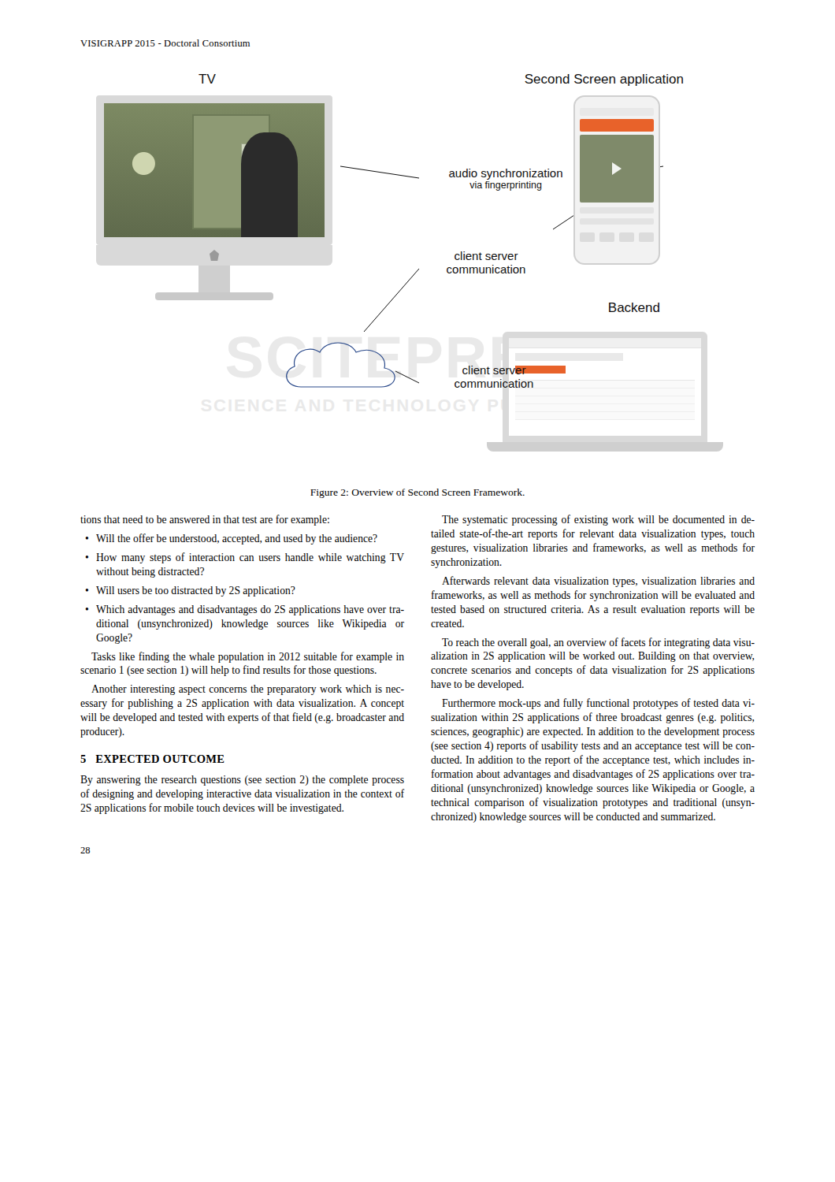VISIGRAPP 2015 - Doctoral Consortium
SCITEPRESS
SCIENCE AND TECHNOLOGY PUBLICATIONS
TV
Second Screen application
Backend
audio synchronization
via fingerprinting
client server
communication
client server
communication
Figure 2: Overview of Second Screen Framework.
tions that need to be answered in that test are for example:
Will the offer be understood, accepted, and used by the audience?
How many steps of interaction can users handle while watching TV without being distracted?
Will users be too distracted by 2S application?
Which advantages and disadvantages do 2S applications have over traditional (unsynchronized) knowledge sources like Wikipedia or Google?
Tasks like finding the whale population in 2012 suitable for example in scenario 1 (see section 1) will help to find results for those questions.
Another interesting aspect concerns the preparatory work which is necessary for publishing a 2S application with data visualization. A concept will be developed and tested with experts of that field (e.g. broadcaster and producer).
5 EXPECTED OUTCOME
By answering the research questions (see section 2) the complete process of designing and developing interactive data visualization in the context of 2S applications for mobile touch devices will be investigated.
The systematic processing of existing work will be documented in detailed state-of-the-art reports for relevant data visualization types, touch gestures, visualization libraries and frameworks, as well as methods for synchronization.
Afterwards relevant data visualization types, visualization libraries and frameworks, as well as methods for synchronization will be evaluated and tested based on structured criteria. As a result evaluation reports will be created.
To reach the overall goal, an overview of facets for integrating data visualization in 2S application will be worked out. Building on that overview, concrete scenarios and concepts of data visualization for 2S applications have to be developed.
Furthermore mock-ups and fully functional prototypes of tested data visualization within 2S applications of three broadcast genres (e.g. politics, sciences, geographic) are expected. In addition to the development process (see section 4) reports of usability tests and an acceptance test will be conducted. In addition to the report of the acceptance test, which includes information about advantages and disadvantages of 2S applications over traditional (unsynchronized) knowledge sources like Wikipedia or Google, a technical comparison of visualization prototypes and traditional (unsynchronized) knowledge sources will be conducted and summarized.
28